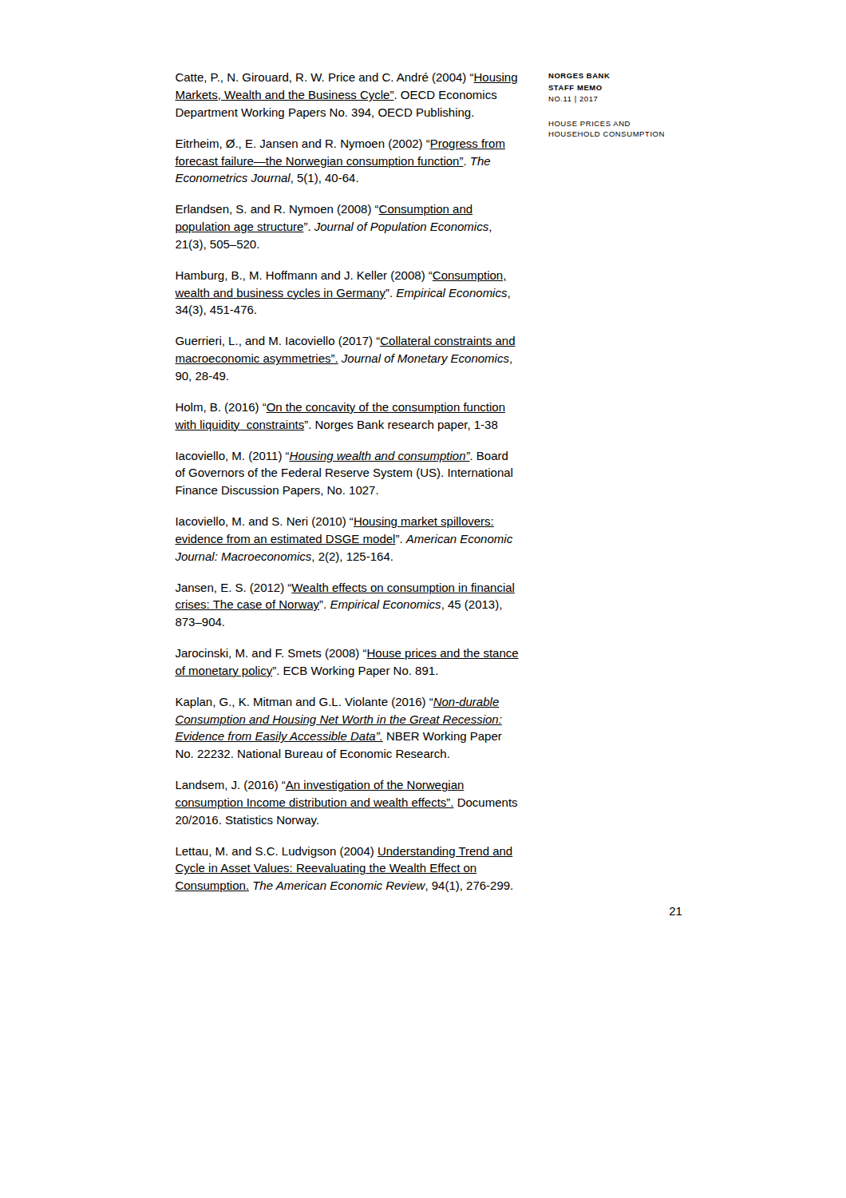Catte, P., N. Girouard, R. W. Price and C. André (2004) “Housing Markets, Wealth and the Business Cycle”. OECD Economics Department Working Papers No. 394, OECD Publishing.
Eitrheim, Ø., E. Jansen and R. Nymoen (2002) “Progress from forecast failure—the Norwegian consumption function”. The Econometrics Journal, 5(1), 40-64.
Erlandsen, S. and R. Nymoen (2008) “Consumption and population age structure”. Journal of Population Economics, 21(3), 505–520.
Hamburg, B., M. Hoffmann and J. Keller (2008) “Consumption, wealth and business cycles in Germany”. Empirical Economics, 34(3), 451-476.
Guerrieri, L., and M. Iacoviello (2017) “Collateral constraints and macroeconomic asymmetries”. Journal of Monetary Economics, 90, 28-49.
Holm, B. (2016) “On the concavity of the consumption function with liquidity constraints”. Norges Bank research paper, 1-38
Iacoviello, M. (2011) “Housing wealth and consumption”. Board of Governors of the Federal Reserve System (US). International Finance Discussion Papers, No. 1027.
Iacoviello, M. and S. Neri (2010) “Housing market spillovers: evidence from an estimated DSGE model”. American Economic Journal: Macroeconomics, 2(2), 125-164.
Jansen, E. S. (2012) “Wealth effects on consumption in financial crises: The case of Norway”. Empirical Economics, 45 (2013), 873–904.
Jarocinski, M. and F. Smets (2008) “House prices and the stance of monetary policy”. ECB Working Paper No. 891.
Kaplan, G., K. Mitman and G.L. Violante (2016) “Non-durable Consumption and Housing Net Worth in the Great Recession: Evidence from Easily Accessible Data”. NBER Working Paper No. 22232. National Bureau of Economic Research.
Landsem, J. (2016) “An investigation of the Norwegian consumption Income distribution and wealth effects”. Documents 20/2016. Statistics Norway.
Lettau, M. and S.C. Ludvigson (2004) Understanding Trend and Cycle in Asset Values: Reevaluating the Wealth Effect on Consumption. The American Economic Review, 94(1), 276-299.
Norges Bank
Staff Memo
No.11 | 2017
House prices and
household consumption
21